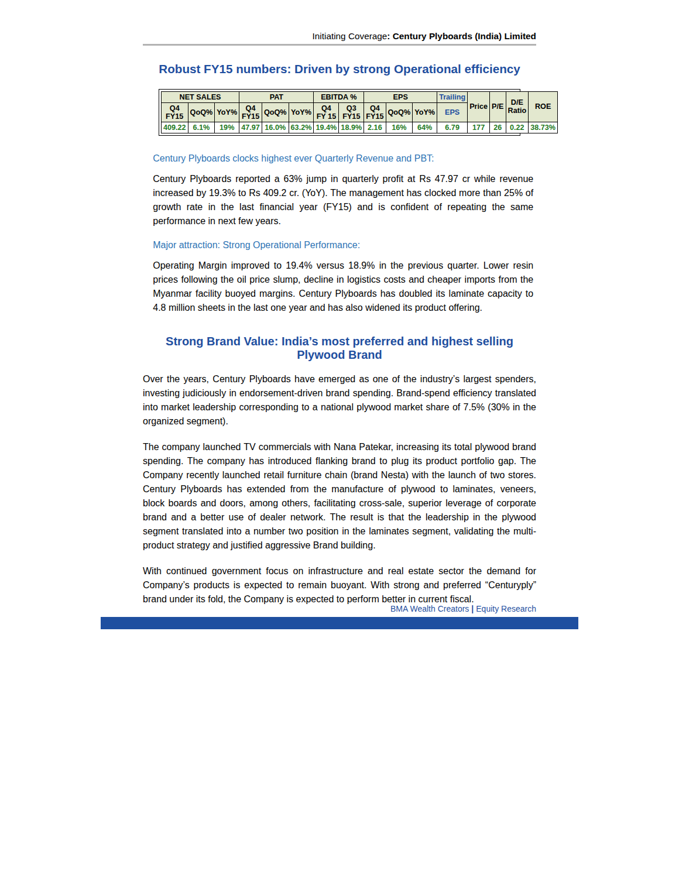Initiating Coverage: Century Plyboards (India) Limited
Robust FY15 numbers: Driven by strong Operational efficiency
| NET SALES | PAT | EBITDA % | EPS | Trailing | Price | P/E | D/E Ratio | ROE |
| --- | --- | --- | --- | --- | --- | --- | --- | --- |
| Q4 FY15 | QoQ% | YoY% | Q4 FY15 | QoQ% | YoY% | Q4 FY 15 | Q3 FY15 | Q4 FY15 | QoQ% | YoY% | EPS |
| 409.22 | 6.1% | 19% | 47.97 | 16.0% | 63.2% | 19.4% | 18.9% | 2.16 | 16% | 64% | 6.79 | 177 | 26 | 0.22 | 38.73% |
Century Plyboards clocks highest ever Quarterly Revenue and PBT:
Century Plyboards reported a 63% jump in quarterly profit at Rs 47.97 cr while revenue increased by 19.3% to Rs 409.2 cr. (YoY). The management has clocked more than 25% of growth rate in the last financial year (FY15) and is confident of repeating the same performance in next few years.
Major attraction: Strong Operational Performance:
Operating Margin improved to 19.4% versus 18.9% in the previous quarter. Lower resin prices following the oil price slump, decline in logistics costs and cheaper imports from the Myanmar facility buoyed margins. Century Plyboards has doubled its laminate capacity to 4.8 million sheets in the last one year and has also widened its product offering.
Strong Brand Value: India’s most preferred and highest selling Plywood Brand
Over the years, Century Plyboards have emerged as one of the industry’s largest spenders, investing judiciously in endorsement-driven brand spending. Brand-spend efficiency translated into market leadership corresponding to a national plywood market share of 7.5% (30% in the organized segment).
The company launched TV commercials with Nana Patekar, increasing its total plywood brand spending. The company has introduced flanking brand to plug its product portfolio gap. The Company recently launched retail furniture chain (brand Nesta) with the launch of two stores. Century Plyboards has extended from the manufacture of plywood to laminates, veneers, block boards and doors, among others, facilitating cross-sale, superior leverage of corporate brand and a better use of dealer network. The result is that the leadership in the plywood segment translated into a number two position in the laminates segment, validating the multi-product strategy and justified aggressive Brand building.
With continued government focus on infrastructure and real estate sector the demand for Company’s products is expected to remain buoyant. With strong and preferred “Centuryply” brand under its fold, the Company is expected to perform better in current fiscal.
BMA Wealth Creators|Equity Research